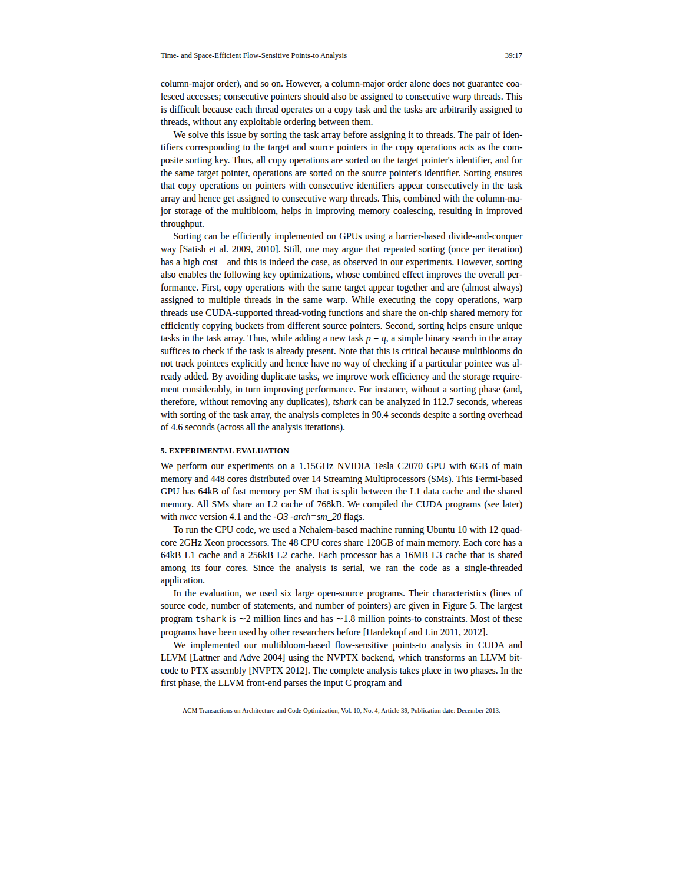Time- and Space-Efficient Flow-Sensitive Points-to Analysis 39:17
column-major order), and so on. However, a column-major order alone does not guarantee coalesced accesses; consecutive pointers should also be assigned to consecutive warp threads. This is difficult because each thread operates on a copy task and the tasks are arbitrarily assigned to threads, without any exploitable ordering between them.
We solve this issue by sorting the task array before assigning it to threads. The pair of identifiers corresponding to the target and source pointers in the copy operations acts as the composite sorting key. Thus, all copy operations are sorted on the target pointer's identifier, and for the same target pointer, operations are sorted on the source pointer's identifier. Sorting ensures that copy operations on pointers with consecutive identifiers appear consecutively in the task array and hence get assigned to consecutive warp threads. This, combined with the column-major storage of the multibloom, helps in improving memory coalescing, resulting in improved throughput.
Sorting can be efficiently implemented on GPUs using a barrier-based divide-and-conquer way [Satish et al. 2009, 2010]. Still, one may argue that repeated sorting (once per iteration) has a high cost—and this is indeed the case, as observed in our experiments. However, sorting also enables the following key optimizations, whose combined effect improves the overall performance. First, copy operations with the same target appear together and are (almost always) assigned to multiple threads in the same warp. While executing the copy operations, warp threads use CUDA-supported thread-voting functions and share the on-chip shared memory for efficiently copying buckets from different source pointers. Second, sorting helps ensure unique tasks in the task array. Thus, while adding a new task p = q, a simple binary search in the array suffices to check if the task is already present. Note that this is critical because multiblooms do not track pointees explicitly and hence have no way of checking if a particular pointee was already added. By avoiding duplicate tasks, we improve work efficiency and the storage requirement considerably, in turn improving performance. For instance, without a sorting phase (and, therefore, without removing any duplicates), tshark can be analyzed in 112.7 seconds, whereas with sorting of the task array, the analysis completes in 90.4 seconds despite a sorting overhead of 4.6 seconds (across all the analysis iterations).
5. Experimental Evaluation
We perform our experiments on a 1.15GHz NVIDIA Tesla C2070 GPU with 6GB of main memory and 448 cores distributed over 14 Streaming Multiprocessors (SMs). This Fermi-based GPU has 64kB of fast memory per SM that is split between the L1 data cache and the shared memory. All SMs share an L2 cache of 768kB. We compiled the CUDA programs (see later) with nvcc version 4.1 and the -O3 -arch=sm_20 flags.
To run the CPU code, we used a Nehalem-based machine running Ubuntu 10 with 12 quad-core 2GHz Xeon processors. The 48 CPU cores share 128GB of main memory. Each core has a 64kB L1 cache and a 256kB L2 cache. Each processor has a 16MB L3 cache that is shared among its four cores. Since the analysis is serial, we ran the code as a single-threaded application.
In the evaluation, we used six large open-source programs. Their characteristics (lines of source code, number of statements, and number of pointers) are given in Figure 5. The largest program tshark is ∼2 million lines and has ∼1.8 million points-to constraints. Most of these programs have been used by other researchers before [Hardekopf and Lin 2011, 2012].
We implemented our multibloom-based flow-sensitive points-to analysis in CUDA and LLVM [Lattner and Adve 2004] using the NVPTX backend, which transforms an LLVM bitcode to PTX assembly [NVPTX 2012]. The complete analysis takes place in two phases. In the first phase, the LLVM front-end parses the input C program and
ACM Transactions on Architecture and Code Optimization, Vol. 10, No. 4, Article 39, Publication date: December 2013.